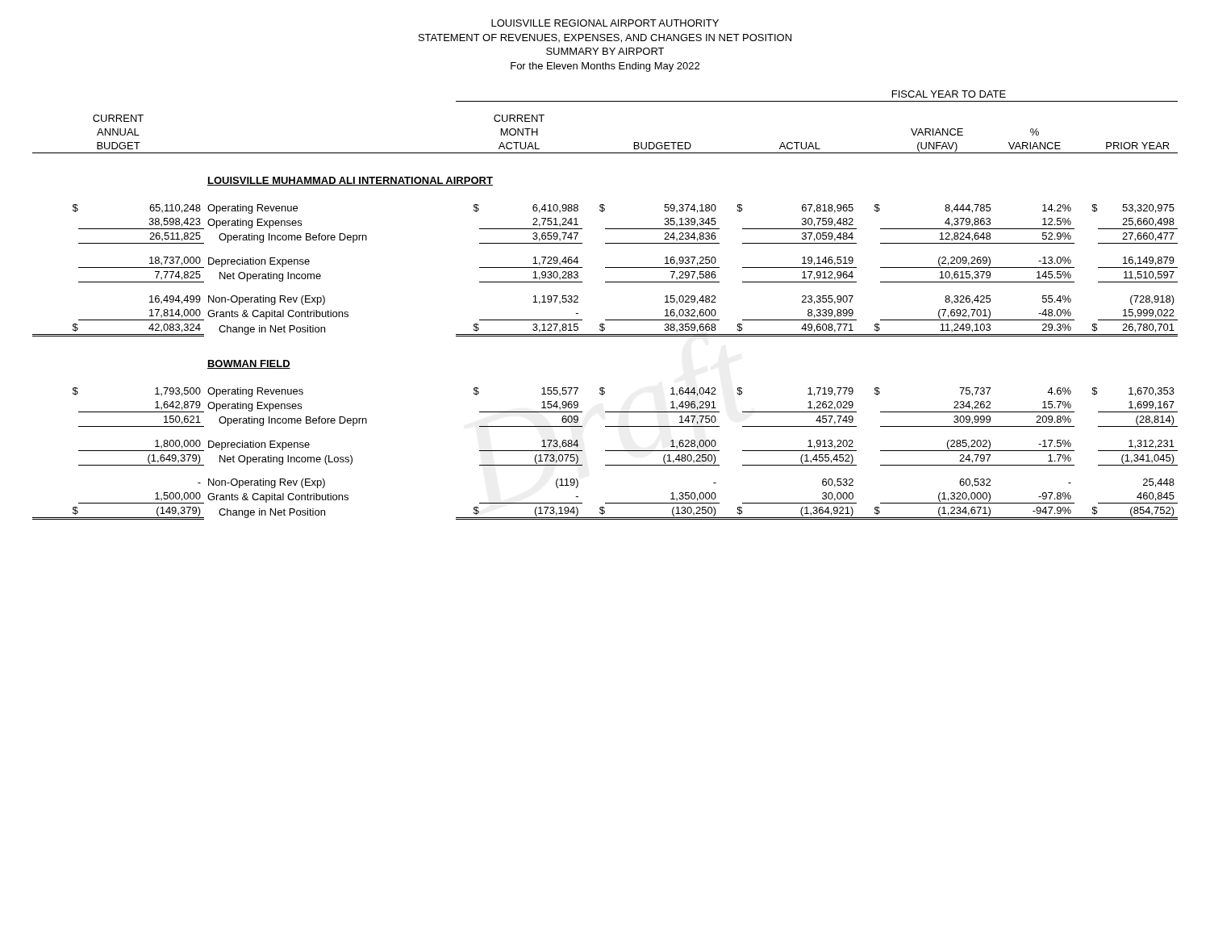Draft
LOUISVILLE REGIONAL AIRPORT AUTHORITY
STATEMENT OF REVENUES, EXPENSES, AND CHANGES IN NET POSITION
SUMMARY BY AIRPORT
For the Eleven Months Ending May 2022
| | | FISCAL YEAR TO DATE |
| CURRENT | | CURRENT | | | | | | | | | |
| ANNUAL | | MONTH | | | | | | VARIANCE | % | | |
| BUDGET | | ACTUAL | | BUDGETED | | ACTUAL | | (UNFAV) | VARIANCE | | PRIOR YEAR |
| | LOUISVILLE MUHAMMAD ALI INTERNATIONAL AIRPORT |
| $ | 65,110,248 | Operating Revenue | $ | 6,410,988 | $ | 59,374,180 | $ | 67,818,965 | $ | 8,444,785 | 14.2% | $ | 53,320,975 |
| | 38,598,423 | Operating Expenses | | 2,751,241 | | 35,139,345 | | 30,759,482 | | 4,379,863 | 12.5% | | 25,660,498 |
| | 26,511,825 | Operating Income Before Deprn | | 3,659,747 | | 24,234,836 | | 37,059,484 | | 12,824,648 | 52.9% | | 27,660,477 |
| | 18,737,000 | Depreciation Expense | | 1,729,464 | | 16,937,250 | | 19,146,519 | | (2,209,269) | -13.0% | | 16,149,879 |
| | 7,774,825 | Net Operating Income | | 1,930,283 | | 7,297,586 | | 17,912,964 | | 10,615,379 | 145.5% | | 11,510,597 |
| | 16,494,499 | Non-Operating Rev (Exp) | | 1,197,532 | | 15,029,482 | | 23,355,907 | | 8,326,425 | 55.4% | | (728,918) |
| | 17,814,000 | Grants & Capital Contributions | | - | | 16,032,600 | | 8,339,899 | | (7,692,701) | -48.0% | | 15,999,022 |
| $ | 42,083,324 | Change in Net Position | $ | 3,127,815 | $ | 38,359,668 | $ | 49,608,771 | $ | 11,249,103 | 29.3% | $ | 26,780,701 |
| | BOWMAN FIELD |
| $ | 1,793,500 | Operating Revenues | $ | 155,577 | $ | 1,644,042 | $ | 1,719,779 | $ | 75,737 | 4.6% | $ | 1,670,353 |
| | 1,642,879 | Operating Expenses | | 154,969 | | 1,496,291 | | 1,262,029 | | 234,262 | 15.7% | | 1,699,167 |
| | 150,621 | Operating Income Before Deprn | | 609 | | 147,750 | | 457,749 | | 309,999 | 209.8% | | (28,814) |
| | 1,800,000 | Depreciation Expense | | 173,684 | | 1,628,000 | | 1,913,202 | | (285,202) | -17.5% | | 1,312,231 |
| | (1,649,379) | Net Operating Income (Loss) | | (173,075) | | (1,480,250) | | (1,455,452) | | 24,797 | 1.7% | | (1,341,045) |
| | - | Non-Operating Rev (Exp) | | (119) | | - | | 60,532 | | 60,532 | - | | 25,448 |
| | 1,500,000 | Grants & Capital Contributions | | - | | 1,350,000 | | 30,000 | | (1,320,000) | -97.8% | | 460,845 |
| $ | (149,379) | Change in Net Position | $ | (173,194) | $ | (130,250) | $ | (1,364,921) | $ | (1,234,671) | -947.9% | $ | (854,752) |